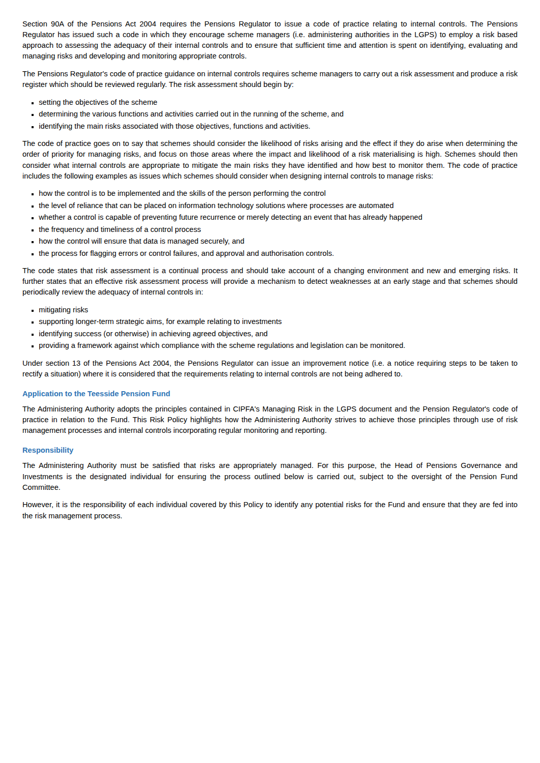Section 90A of the Pensions Act 2004 requires the Pensions Regulator to issue a code of practice relating to internal controls. The Pensions Regulator has issued such a code in which they encourage scheme managers (i.e. administering authorities in the LGPS) to employ a risk based approach to assessing the adequacy of their internal controls and to ensure that sufficient time and attention is spent on identifying, evaluating and managing risks and developing and monitoring appropriate controls.
The Pensions Regulator's code of practice guidance on internal controls requires scheme managers to carry out a risk assessment and produce a risk register which should be reviewed regularly. The risk assessment should begin by:
setting the objectives of the scheme
determining the various functions and activities carried out in the running of the scheme, and
identifying the main risks associated with those objectives, functions and activities.
The code of practice goes on to say that schemes should consider the likelihood of risks arising and the effect if they do arise when determining the order of priority for managing risks, and focus on those areas where the impact and likelihood of a risk materialising is high. Schemes should then consider what internal controls are appropriate to mitigate the main risks they have identified and how best to monitor them. The code of practice includes the following examples as issues which schemes should consider when designing internal controls to manage risks:
how the control is to be implemented and the skills of the person performing the control
the level of reliance that can be placed on information technology solutions where processes are automated
whether a control is capable of preventing future recurrence or merely detecting an event that has already happened
the frequency and timeliness of a control process
how the control will ensure that data is managed securely, and
the process for flagging errors or control failures, and approval and authorisation controls.
The code states that risk assessment is a continual process and should take account of a changing environment and new and emerging risks. It further states that an effective risk assessment process will provide a mechanism to detect weaknesses at an early stage and that schemes should periodically review the adequacy of internal controls in:
mitigating risks
supporting longer-term strategic aims, for example relating to investments
identifying success (or otherwise) in achieving agreed objectives, and
providing a framework against which compliance with the scheme regulations and legislation can be monitored.
Under section 13 of the Pensions Act 2004, the Pensions Regulator can issue an improvement notice (i.e. a notice requiring steps to be taken to rectify a situation) where it is considered that the requirements relating to internal controls are not being adhered to.
Application to the Teesside Pension Fund
The Administering Authority adopts the principles contained in CIPFA's Managing Risk in the LGPS document and the Pension Regulator's code of practice in relation to the Fund. This Risk Policy highlights how the Administering Authority strives to achieve those principles through use of risk management processes and internal controls incorporating regular monitoring and reporting.
Responsibility
The Administering Authority must be satisfied that risks are appropriately managed. For this purpose, the Head of Pensions Governance and Investments is the designated individual for ensuring the process outlined below is carried out, subject to the oversight of the Pension Fund Committee.
However, it is the responsibility of each individual covered by this Policy to identify any potential risks for the Fund and ensure that they are fed into the risk management process.